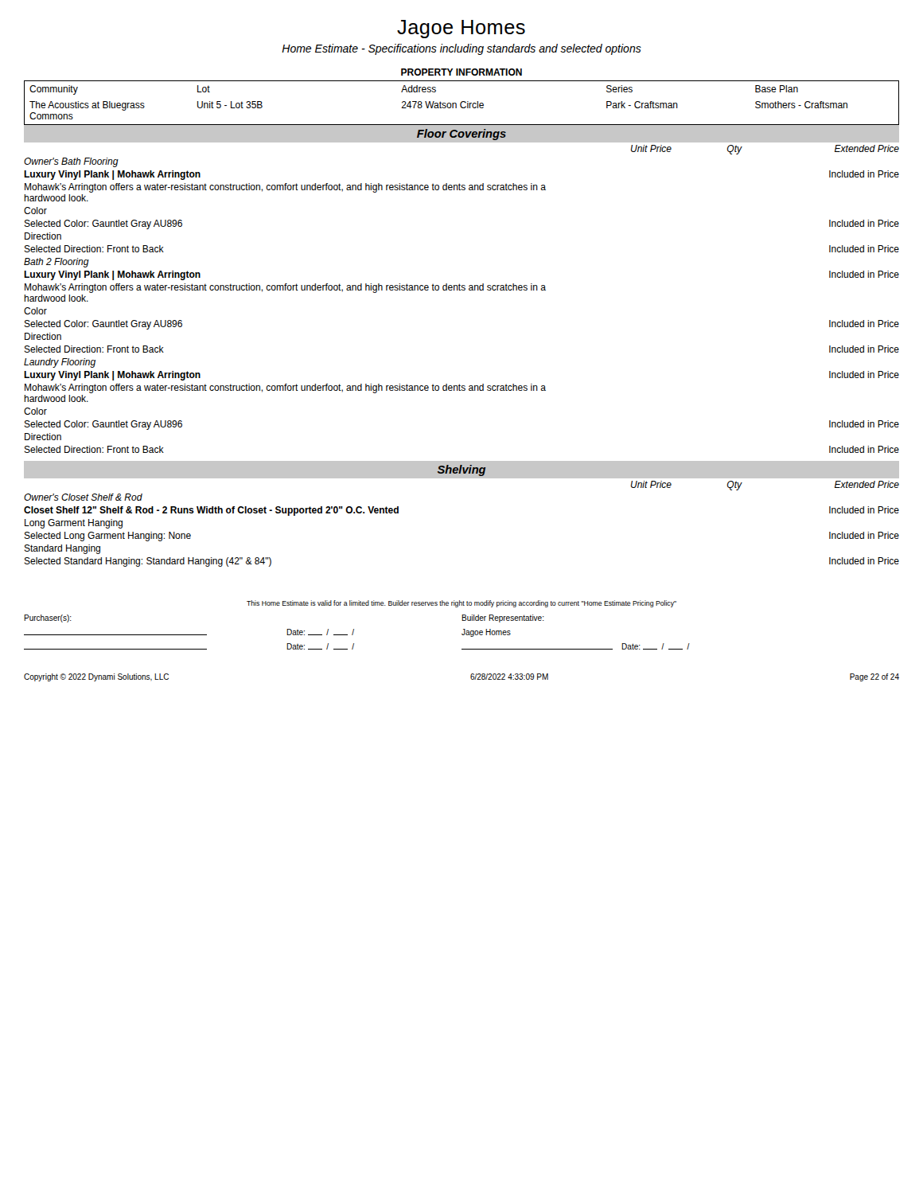Jagoe Homes
Home Estimate - Specifications including standards and selected options
PROPERTY INFORMATION
| Community | Lot | Address | Series | Base Plan |
| The Acoustics at Bluegrass Commons | Unit 5 - Lot 35B | 2478 Watson Circle | Park - Craftsman | Smothers - Craftsman |
Floor Coverings
| | Unit Price | Qty | Extended Price |
| Owner's Bath Flooring | | | |
| Luxury Vinyl Plank / Mohawk Arrington | | | Included in Price |
| Mohawk’s Arrington offers a water-resistant construction, comfort underfoot, and high resistance to dents and scratches in a hardwood look. | | | |
| Color | | | |
| Selected Color: Gauntlet Gray AU896 | | | Included in Price |
| Direction | | | |
| Selected Direction: Front to Back | | | Included in Price |
| Bath 2 Flooring | | | |
| Luxury Vinyl Plank / Mohawk Arrington | | | Included in Price |
| Mohawk’s Arrington offers a water-resistant construction, comfort underfoot, and high resistance to dents and scratches in a hardwood look. | | | |
| Color | | | |
| Selected Color: Gauntlet Gray AU896 | | | Included in Price |
| Direction | | | |
| Selected Direction: Front to Back | | | Included in Price |
| Laundry Flooring | | | |
| Luxury Vinyl Plank / Mohawk Arrington | | | Included in Price |
| Mohawk’s Arrington offers a water-resistant construction, comfort underfoot, and high resistance to dents and scratches in a hardwood look. | | | |
| Color | | | |
| Selected Color: Gauntlet Gray AU896 | | | Included in Price |
| Direction | | | |
| Selected Direction: Front to Back | | | Included in Price |
Shelving
| | Unit Price | Qty | Extended Price |
| Owner's Closet Shelf & Rod | | | |
| Closet Shelf 12" Shelf & Rod - 2 Runs Width of Closet - Supported 2'0" O.C. Vented | | | Included in Price |
| Long Garment Hanging | | | |
| Selected Long Garment Hanging: None | | | Included in Price |
| Standard Hanging | | | |
| Selected Standard Hanging: Standard Hanging (42" & 84") | | | Included in Price |
This Home Estimate is valid for a limited time. Builder reserves the right to modify pricing according to current "Home Estimate Pricing Policy"
| Purchaser(s): | | Builder Representative: |
| | Date: / / | Jagoe Homes |
| | Date: / / | Date: / / |
Copyright © 2022 Dynami Solutions, LLC
6/28/2022 4:33:09 PM
Page 22 of 24